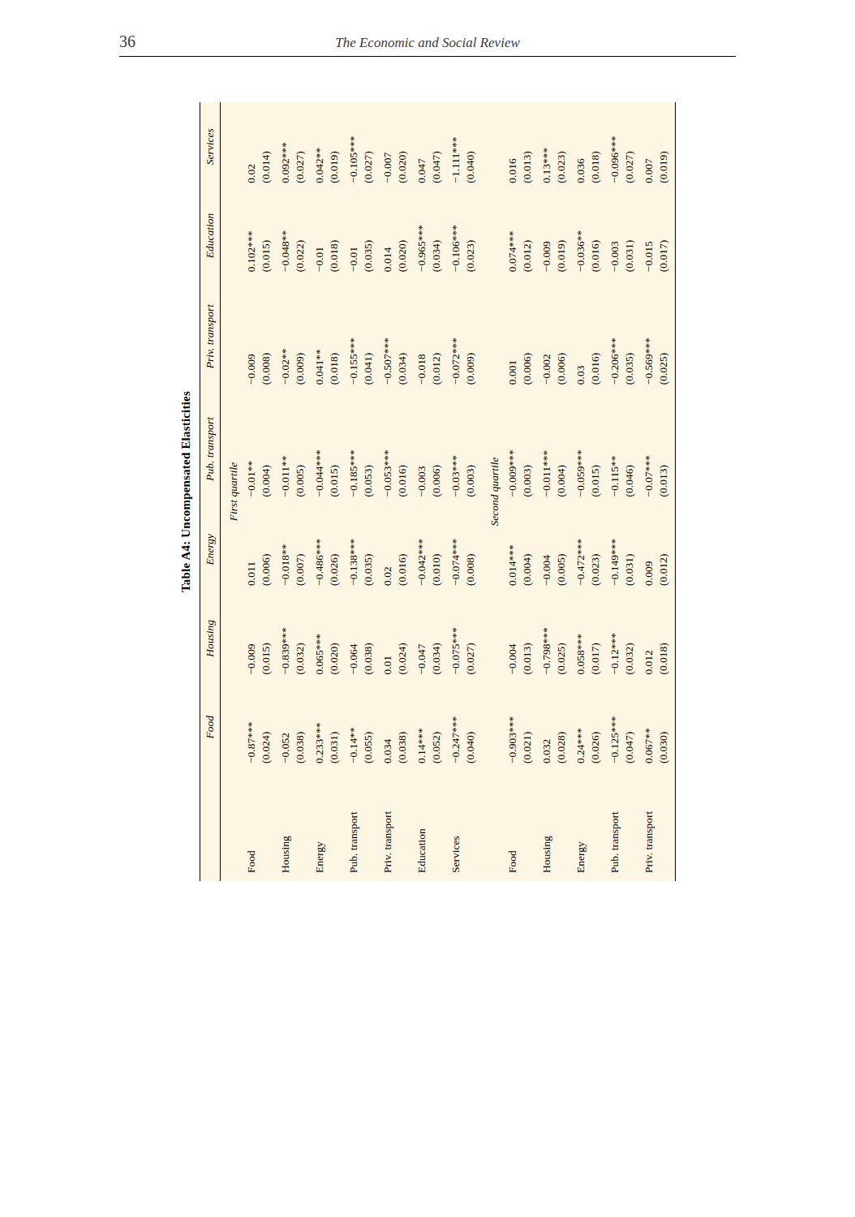36
The Economic and Social Review
Table A4: Uncompensated Elasticities
| | Food | Housing | Energy | Pub. transport | Priv. transport | Education | Services |
| --- | --- | --- | --- | --- | --- | --- | --- |
| First quartile |
| Food | −0.87*** | −0.009 | 0.011 | −0.01** | −0.009 | 0.102*** | 0.02 |
| | (0.024) | (0.015) | (0.006) | (0.004) | (0.008) | (0.015) | (0.014) |
| Housing | −0.052 | −0.839*** | −0.018** | −0.011** | −0.02** | −0.048** | 0.092*** |
| | (0.038) | (0.032) | (0.007) | (0.005) | (0.009) | (0.022) | (0.027) |
| Energy | 0.233*** | 0.065*** | −0.486*** | −0.044*** | 0.041** | −0.01 | 0.042** |
| | (0.031) | (0.020) | (0.026) | (0.015) | (0.018) | (0.018) | (0.019) |
| Pub. transport | −0.14** | −0.064 | −0.138*** | −0.185*** | −0.155*** | −0.01 | −0.105*** |
| | (0.055) | (0.038) | (0.035) | (0.053) | (0.041) | (0.035) | (0.027) |
| Priv. transport | 0.034 | 0.01 | 0.02 | −0.053*** | −0.507*** | 0.014 | −0.007 |
| | (0.038) | (0.024) | (0.016) | (0.016) | (0.034) | (0.020) | (0.020) |
| Education | 0.14*** | −0.047 | −0.042*** | −0.003 | −0.018 | −0.965*** | 0.047 |
| | (0.052) | (0.034) | (0.010) | (0.006) | (0.012) | (0.034) | (0.047) |
| Services | −0.247*** | −0.075*** | −0.074*** | −0.03*** | −0.072*** | −0.106*** | −1.111*** |
| | (0.040) | (0.027) | (0.008) | (0.003) | (0.009) | (0.023) | (0.040) |
| Second quartile |
| Food | −0.903*** | −0.004 | 0.014*** | −0.009*** | 0.001 | 0.074*** | 0.016 |
| | (0.021) | (0.013) | (0.004) | (0.003) | (0.006) | (0.012) | (0.013) |
| Housing | 0.032 | −0.798*** | −0.004 | −0.011*** | −0.002 | −0.009 | 0.13*** |
| | (0.028) | (0.025) | (0.005) | (0.004) | (0.006) | (0.019) | (0.023) |
| Energy | 0.24*** | 0.058*** | −0.472*** | −0.059*** | 0.03 | −0.036** | 0.036 |
| | (0.026) | (0.017) | (0.023) | (0.015) | (0.016) | (0.016) | (0.018) |
| Pub. transport | −0.125*** | −0.12*** | −0.149*** | −0.115** | −0.206*** | −0.003 | −0.096*** |
| | (0.047) | (0.032) | (0.031) | (0.046) | (0.035) | (0.031) | (0.027) |
| Priv. transport | 0.067** | 0.012 | 0.009 | −0.07*** | −0.569*** | −0.015 | 0.007 |
| | (0.030) | (0.018) | (0.012) | (0.013) | (0.025) | (0.017) | (0.019) |